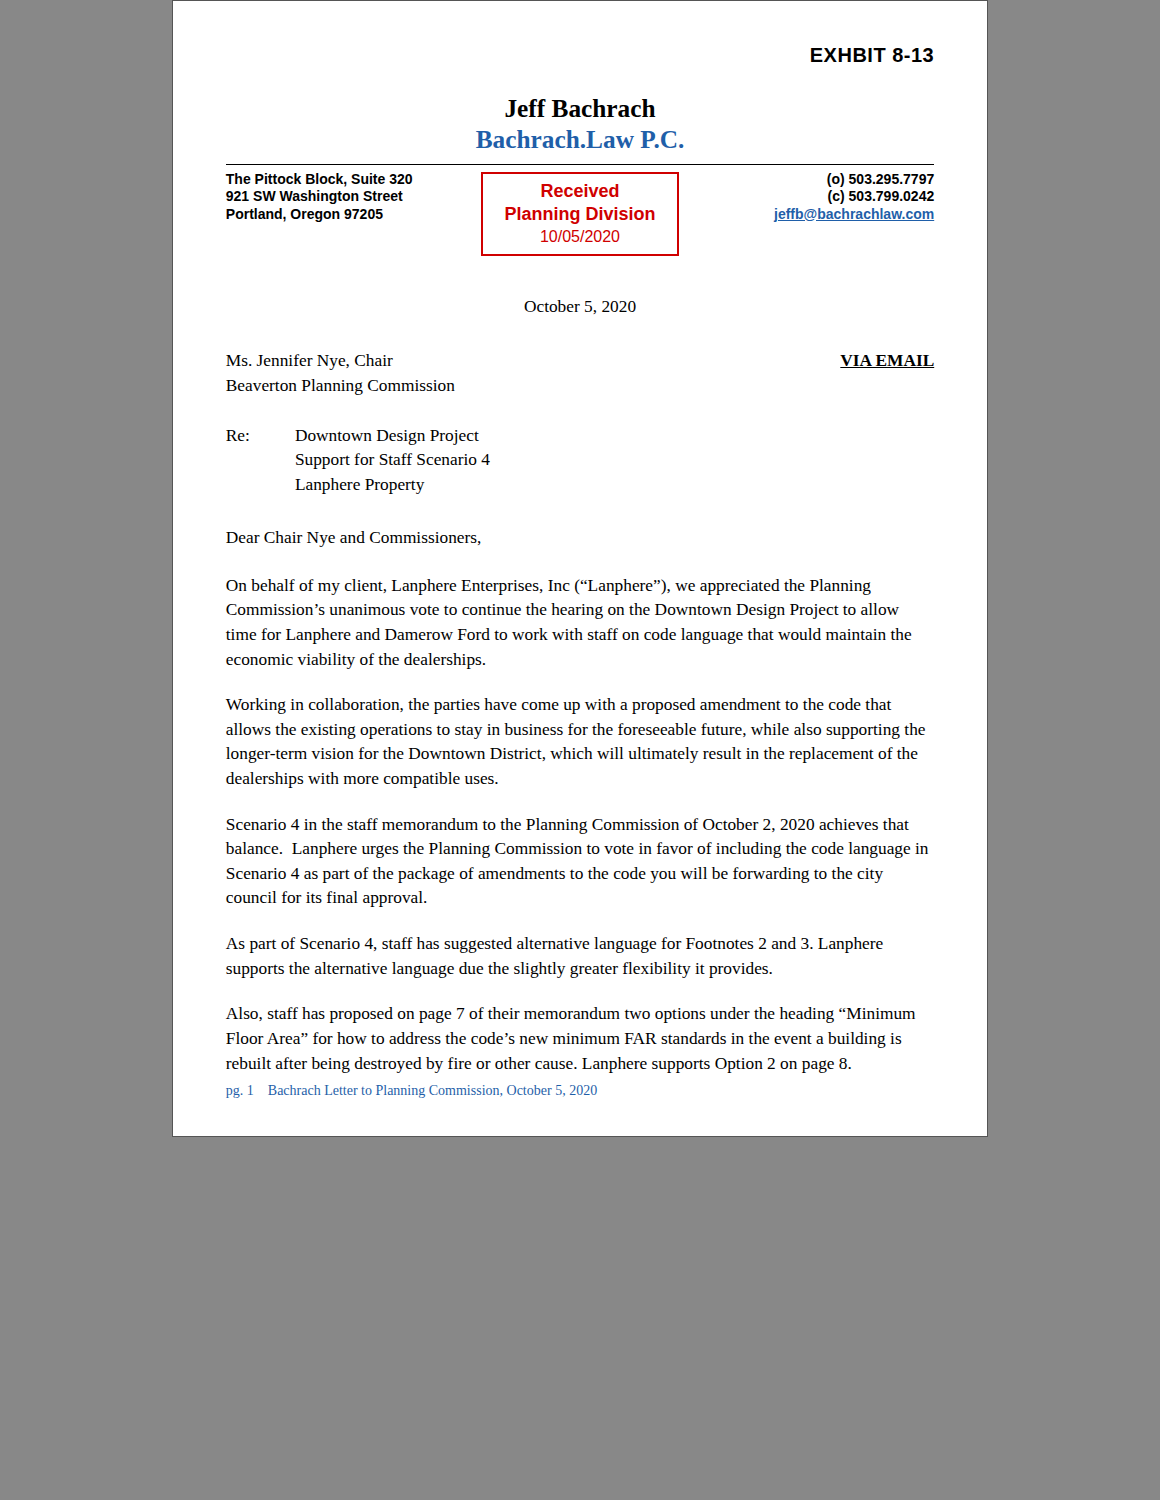EXHBIT 8-13
Jeff Bachrach
Bachrach.Law P.C.
| The Pittock Block, Suite 320 921 SW Washington Street Portland, Oregon 97205 | Received Planning Division 10/05/2020 | (o) 503.295.7797 (c) 503.799.0242 jeffb@bachrachlaw.com |
October 5, 2020
| Ms. Jennifer Nye, Chair Beaverton Planning Commission | VIA EMAIL |
| Re: | Downtown Design Project Support for Staff Scenario 4 Lanphere Property |
Dear Chair Nye and Commissioners,
On behalf of my client, Lanphere Enterprises, Inc (“Lanphere”), we appreciated the Planning Commission’s unanimous vote to continue the hearing on the Downtown Design Project to allow time for Lanphere and Damerow Ford to work with staff on code language that would maintain the economic viability of the dealerships.
Working in collaboration, the parties have come up with a proposed amendment to the code that allows the existing operations to stay in business for the foreseeable future, while also supporting the longer-term vision for the Downtown District, which will ultimately result in the replacement of the dealerships with more compatible uses.
Scenario 4 in the staff memorandum to the Planning Commission of October 2, 2020 achieves that balance. Lanphere urges the Planning Commission to vote in favor of including the code language in Scenario 4 as part of the package of amendments to the code you will be forwarding to the city council for its final approval.
As part of Scenario 4, staff has suggested alternative language for Footnotes 2 and 3. Lanphere supports the alternative language due the slightly greater flexibility it provides.
Also, staff has proposed on page 7 of their memorandum two options under the heading “Minimum Floor Area” for how to address the code’s new minimum FAR standards in the event a building is rebuilt after being destroyed by fire or other cause. Lanphere supports Option 2 on page 8.
pg. 1 Bachrach Letter to Planning Commission, October 5, 2020